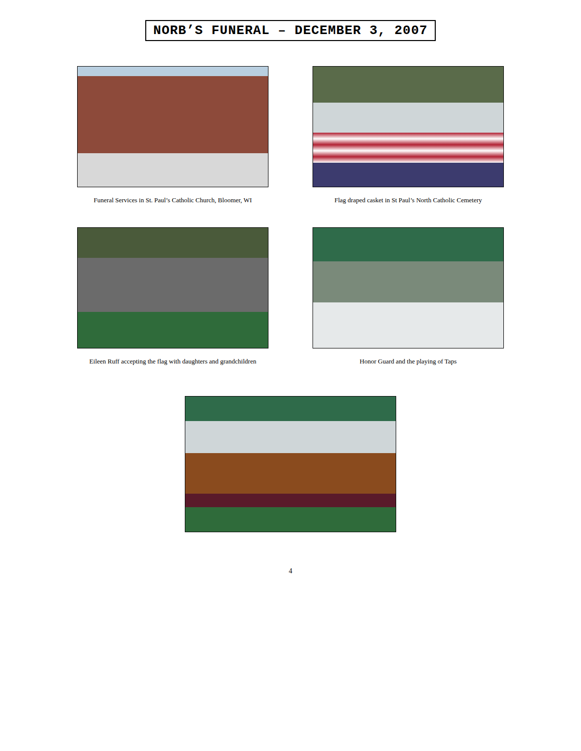Norb’s Funeral – December 3, 2007
Funeral Services in St. Paul’s Catholic Church, Bloomer, WI
Flag draped casket in St Paul’s North Catholic Cemetery
Eileen Ruff accepting the flag with daughters and grandchildren
Honor Guard and the playing of Taps
4